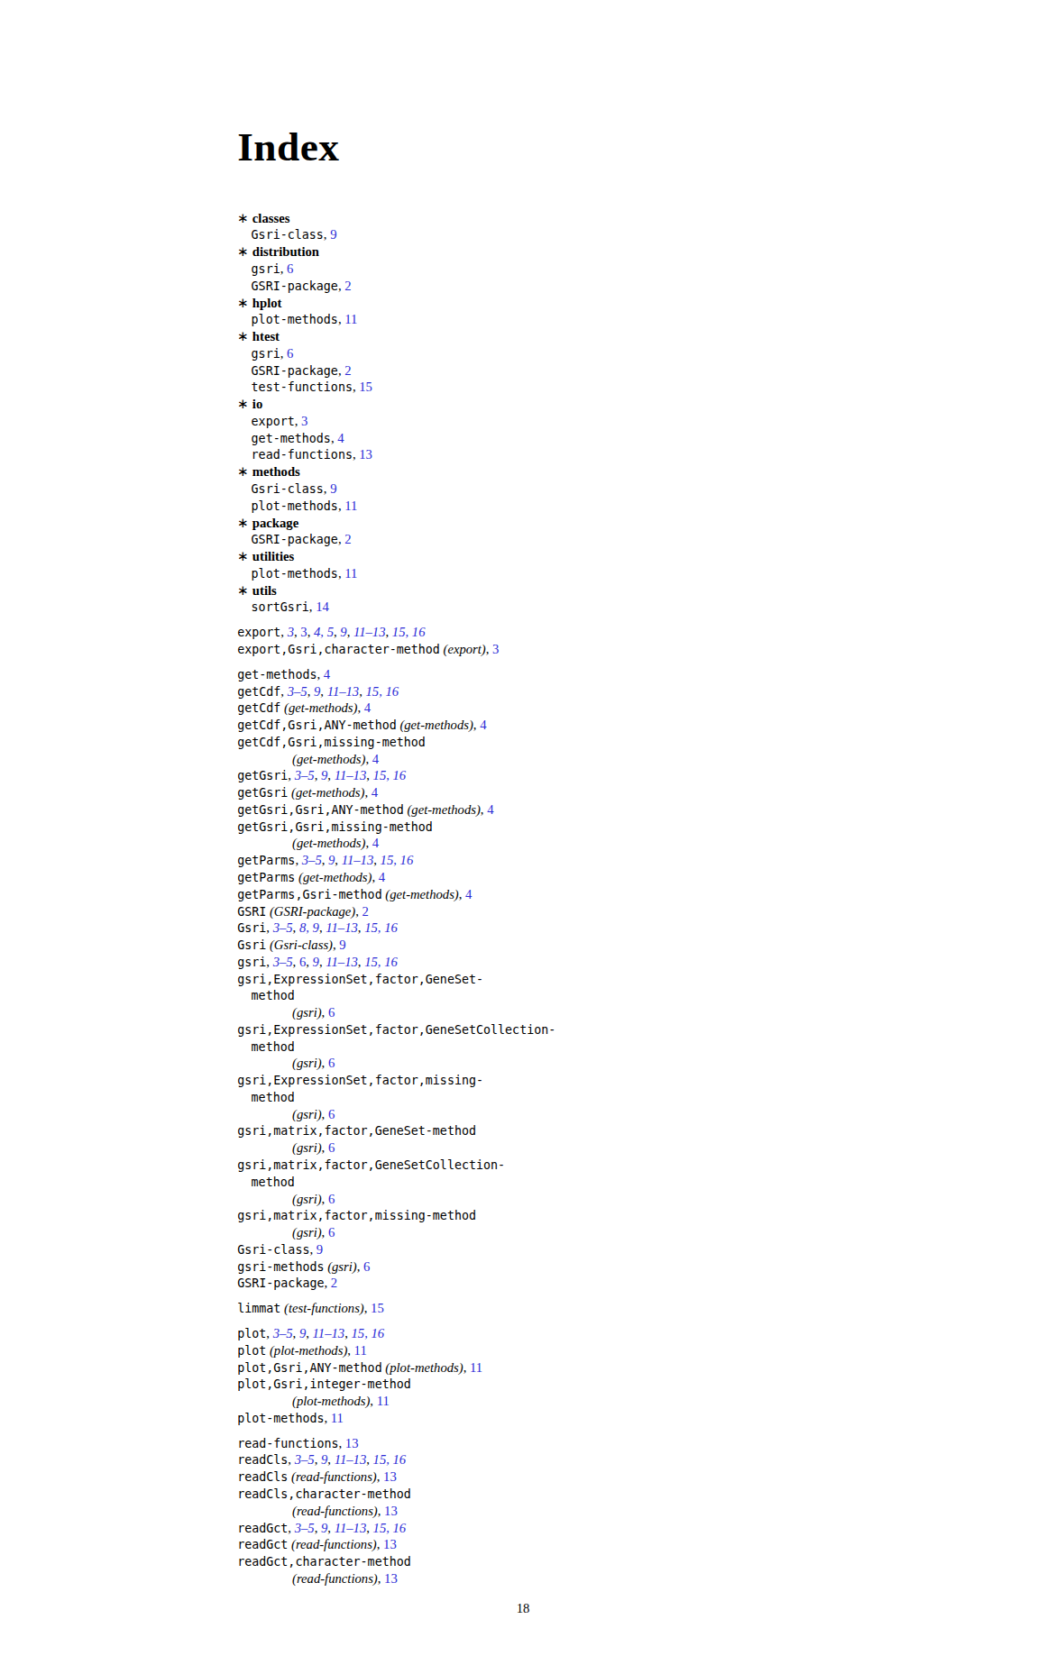Index
∗ classes
Gsri-class, 9
∗ distribution
gsri, 6
GSRI-package, 2
∗ hplot
plot-methods, 11
∗ htest
gsri, 6
GSRI-package, 2
test-functions, 15
∗ io
export, 3
get-methods, 4
read-functions, 13
∗ methods
Gsri-class, 9
plot-methods, 11
∗ package
GSRI-package, 2
∗ utilities
plot-methods, 11
∗ utils
sortGsri, 14
export, 3, 3, 4, 5, 9, 11–13, 15, 16
export,Gsri,character-method (export), 3
get-methods, 4
getCdf, 3–5, 9, 11–13, 15, 16
getCdf (get-methods), 4
getCdf,Gsri,ANY-method (get-methods), 4
getCdf,Gsri,missing-method(get-methods), 4
getGsri, 3–5, 9, 11–13, 15, 16
getGsri (get-methods), 4
getGsri,Gsri,ANY-method (get-methods), 4
getGsri,Gsri,missing-method(get-methods), 4
getParms, 3–5, 9, 11–13, 15, 16
getParms (get-methods), 4
getParms,Gsri-method (get-methods), 4
GSRI (GSRI-package), 2
Gsri, 3–5, 8, 9, 11–13, 15, 16
Gsri (Gsri-class), 9
gsri, 3–5, 6, 9, 11–13, 15, 16
gsri,ExpressionSet,factor,GeneSet-method(gsri), 6
gsri,ExpressionSet,factor,GeneSetCollection-method(gsri), 6
gsri,ExpressionSet,factor,missing-method(gsri), 6
gsri,matrix,factor,GeneSet-method(gsri), 6
gsri,matrix,factor,GeneSetCollection-method(gsri), 6
gsri,matrix,factor,missing-method(gsri), 6
Gsri-class, 9
gsri-methods (gsri), 6
GSRI-package, 2
limmat (test-functions), 15
plot, 3–5, 9, 11–13, 15, 16
plot (plot-methods), 11
plot,Gsri,ANY-method (plot-methods), 11
plot,Gsri,integer-method(plot-methods), 11
plot-methods, 11
read-functions, 13
readCls, 3–5, 9, 11–13, 15, 16
readCls (read-functions), 13
readCls,character-method(read-functions), 13
readGct, 3–5, 9, 11–13, 15, 16
readGct (read-functions), 13
readGct,character-method(read-functions), 13
18